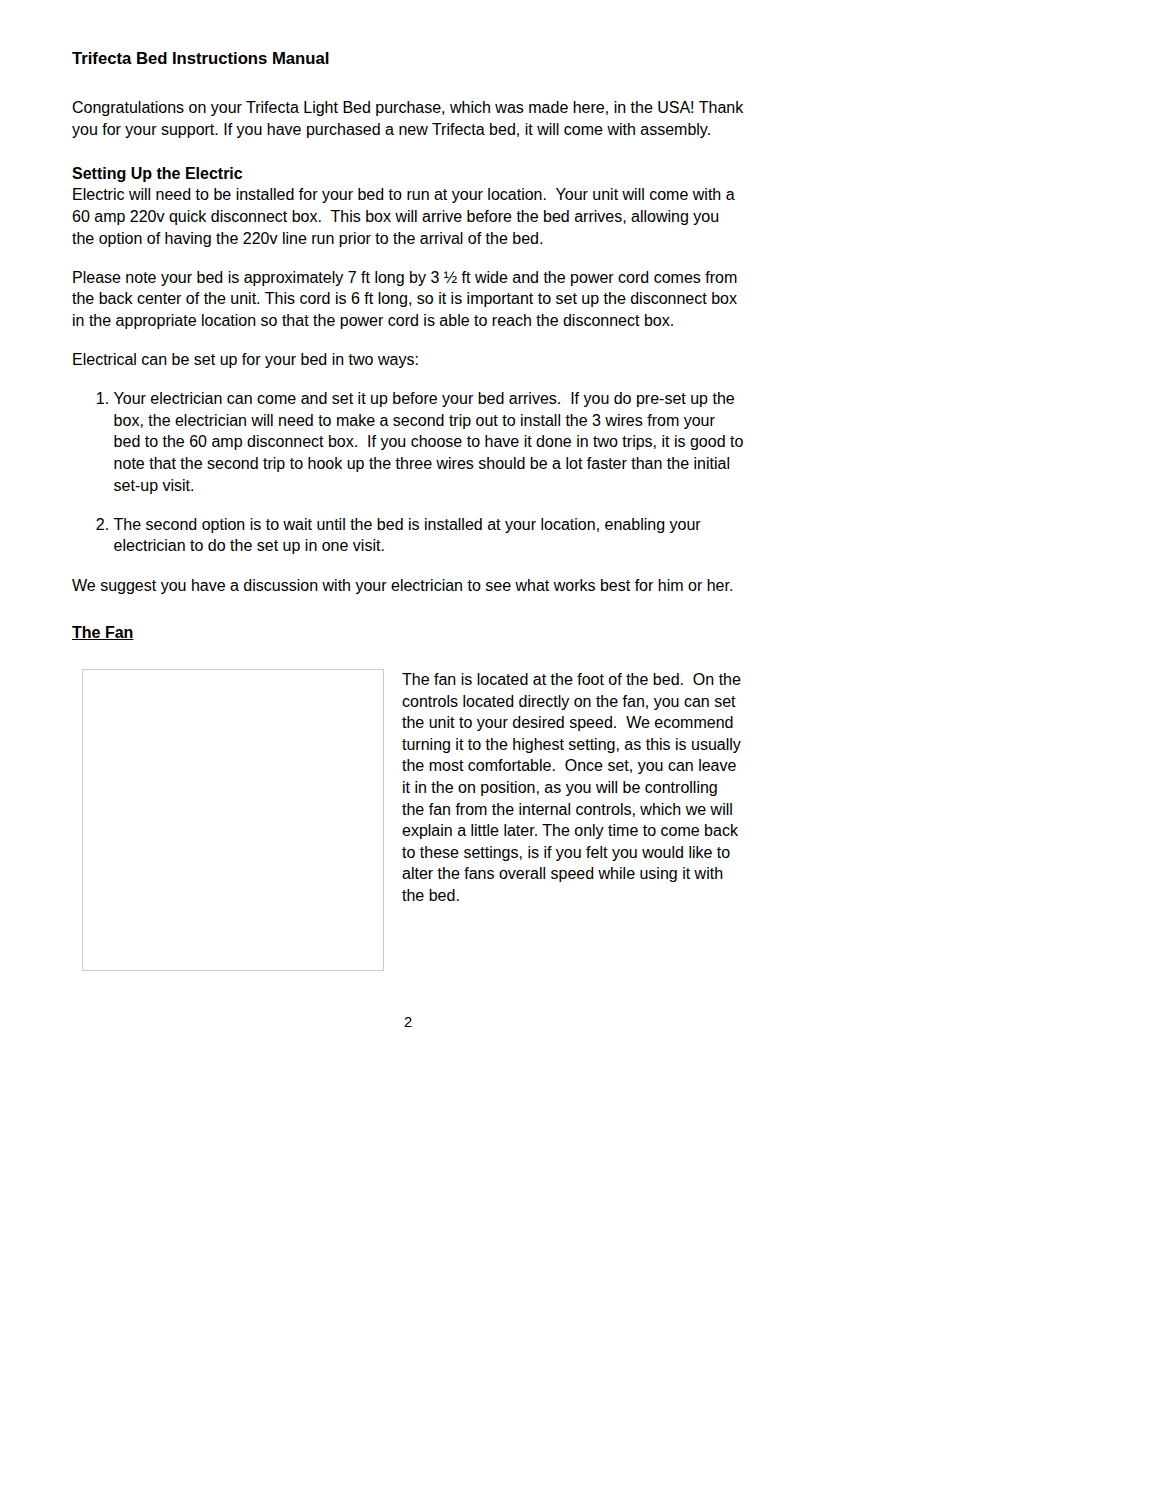Trifecta Bed Instructions Manual
Congratulations on your Trifecta Light Bed purchase, which was made here, in the USA! Thank you for your support. If you have purchased a new Trifecta bed, it will come with assembly.
Setting Up the Electric
Electric will need to be installed for your bed to run at your location. Your unit will come with a 60 amp 220v quick disconnect box. This box will arrive before the bed arrives, allowing you the option of having the 220v line run prior to the arrival of the bed.
Please note your bed is approximately 7 ft long by 3 ½ ft wide and the power cord comes from the back center of the unit. This cord is 6 ft long, so it is important to set up the disconnect box in the appropriate location so that the power cord is able to reach the disconnect box.
Electrical can be set up for your bed in two ways:
Your electrician can come and set it up before your bed arrives. If you do pre-set up the box, the electrician will need to make a second trip out to install the 3 wires from your bed to the 60 amp disconnect box. If you choose to have it done in two trips, it is good to note that the second trip to hook up the three wires should be a lot faster than the initial set-up visit.
The second option is to wait until the bed is installed at your location, enabling your electrician to do the set up in one visit.
We suggest you have a discussion with your electrician to see what works best for him or her.
The Fan
The fan is located at the foot of the bed. On the controls located directly on the fan, you can set the unit to your desired speed. We ecommend turning it to the highest setting, as this is usually the most comfortable. Once set, you can leave it in the on position, as you will be controlling the fan from the internal controls, which we will explain a little later. The only time to come back to these settings, is if you felt you would like to alter the fans overall speed while using it with the bed.
2